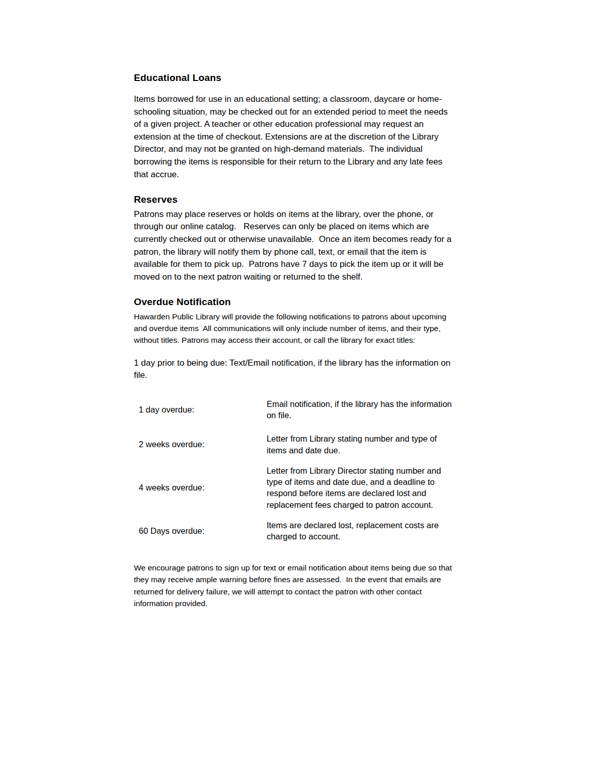Educational Loans
Items borrowed for use in an educational setting; a classroom, daycare or home-schooling situation, may be checked out for an extended period to meet the needs of a given project. A teacher or other education professional may request an extension at the time of checkout. Extensions are at the discretion of the Library Director, and may not be granted on high-demand materials. The individual borrowing the items is responsible for their return to the Library and any late fees that accrue.
Reserves
Patrons may place reserves or holds on items at the library, over the phone, or through our online catalog. Reserves can only be placed on items which are currently checked out or otherwise unavailable. Once an item becomes ready for a patron, the library will notify them by phone call, text, or email that the item is available for them to pick up. Patrons have 7 days to pick the item up or it will be moved on to the next patron waiting or returned to the shelf.
Overdue Notification
Hawarden Public Library will provide the following notifications to patrons about upcoming and overdue items All communications will only include number of items, and their type, without titles. Patrons may access their account, or call the library for exact titles:
1 day prior to being due: Text/Email notification, if the library has the information on file.
| 1 day overdue: | Email notification, if the library has the information on file. |
| 2 weeks overdue: | Letter from Library stating number and type of items and date due. |
| 4 weeks overdue: | Letter from Library Director stating number and type of items and date due, and a deadline to respond before items are declared lost and replacement fees charged to patron account. |
| 60 Days overdue: | Items are declared lost, replacement costs are charged to account. |
We encourage patrons to sign up for text or email notification about items being due so that they may receive ample warning before fines are assessed. In the event that emails are returned for delivery failure, we will attempt to contact the patron with other contact information provided.